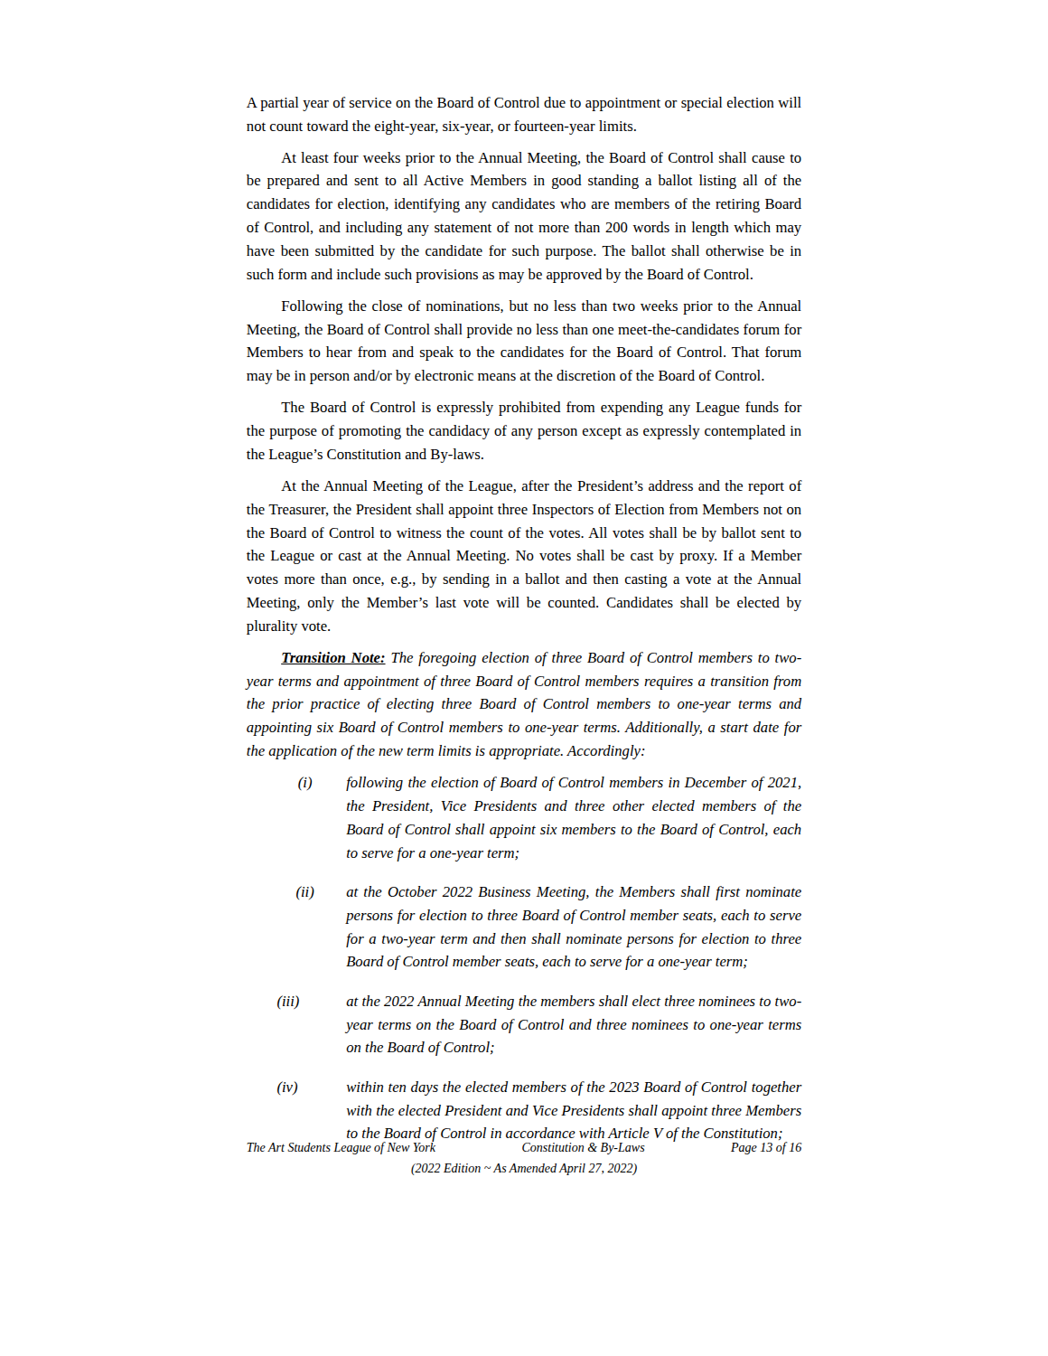A partial year of service on the Board of Control due to appointment or special election will not count toward the eight-year, six-year, or fourteen-year limits.
At least four weeks prior to the Annual Meeting, the Board of Control shall cause to be prepared and sent to all Active Members in good standing a ballot listing all of the candidates for election, identifying any candidates who are members of the retiring Board of Control, and including any statement of not more than 200 words in length which may have been submitted by the candidate for such purpose. The ballot shall otherwise be in such form and include such provisions as may be approved by the Board of Control.
Following the close of nominations, but no less than two weeks prior to the Annual Meeting, the Board of Control shall provide no less than one meet-the-candidates forum for Members to hear from and speak to the candidates for the Board of Control. That forum may be in person and/or by electronic means at the discretion of the Board of Control.
The Board of Control is expressly prohibited from expending any League funds for the purpose of promoting the candidacy of any person except as expressly contemplated in the League’s Constitution and By-laws.
At the Annual Meeting of the League, after the President’s address and the report of the Treasurer, the President shall appoint three Inspectors of Election from Members not on the Board of Control to witness the count of the votes. All votes shall be by ballot sent to the League or cast at the Annual Meeting. No votes shall be cast by proxy. If a Member votes more than once, e.g., by sending in a ballot and then casting a vote at the Annual Meeting, only the Member’s last vote will be counted. Candidates shall be elected by plurality vote.
Transition Note: The foregoing election of three Board of Control members to two-year terms and appointment of three Board of Control members requires a transition from the prior practice of electing three Board of Control members to one-year terms and appointing six Board of Control members to one-year terms. Additionally, a start date for the application of the new term limits is appropriate. Accordingly:
(i) following the election of Board of Control members in December of 2021, the President, Vice Presidents and three other elected members of the Board of Control shall appoint six members to the Board of Control, each to serve for a one-year term;
(ii) at the October 2022 Business Meeting, the Members shall first nominate persons for election to three Board of Control member seats, each to serve for a two-year term and then shall nominate persons for election to three Board of Control member seats, each to serve for a one-year term;
(iii) at the 2022 Annual Meeting the members shall elect three nominees to two-year terms on the Board of Control and three nominees to one-year terms on the Board of Control;
(iv) within ten days the elected members of the 2023 Board of Control together with the elected President and Vice Presidents shall appoint three Members to the Board of Control in accordance with Article V of the Constitution;
The Art Students League of New York Constitution & By-Laws Page 13 of 16
(2022 Edition ~ As Amended April 27, 2022)